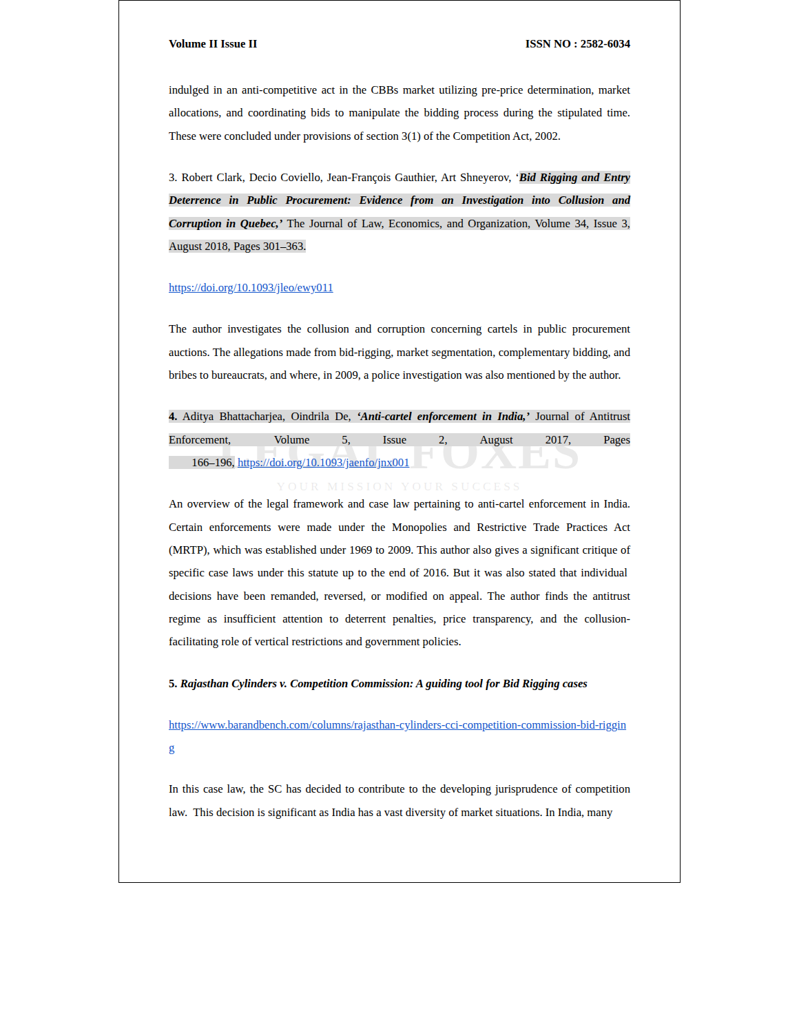LEGAL FOXESYOUR MISSION YOUR SUCCESS
Volume II Issue II ISSN NO : 2582-6034
indulged in an anti-competitive act in the CBBs market utilizing pre-price determination, market allocations, and coordinating bids to manipulate the bidding process during the stipulated time. These were concluded under provisions of section 3(1) of the Competition Act, 2002.
3. Robert Clark, Decio Coviello, Jean-François Gauthier, Art Shneyerov, ‘Bid Rigging and Entry Deterrence in Public Procurement: Evidence from an Investigation into Collusion and Corruption in Quebec,’ The Journal of Law, Economics, and Organization, Volume 34, Issue 3, August 2018, Pages 301–363.
https://doi.org/10.1093/jleo/ewy011
The author investigates the collusion and corruption concerning cartels in public procurement auctions. The allegations made from bid-rigging, market segmentation, complementary bidding, and bribes to bureaucrats, and where, in 2009, a police investigation was also mentioned by the author.
4. Aditya Bhattacharjea, Oindrila De, ‘Anti-cartel enforcement in India,’ Journal of Antitrust Enforcement, Volume 5, Issue 2, August 2017, Pages 166–196, https://doi.org/10.1093/jaenfo/jnx001
An overview of the legal framework and case law pertaining to anti-cartel enforcement in India. Certain enforcements were made under the Monopolies and Restrictive Trade Practices Act (MRTP), which was established under 1969 to 2009. This author also gives a significant critique of specific case laws under this statute up to the end of 2016. But it was also stated that individual decisions have been remanded, reversed, or modified on appeal. The author finds the antitrust regime as insufficient attention to deterrent penalties, price transparency, and the collusion-facilitating role of vertical restrictions and government policies.
5. Rajasthan Cylinders v. Competition Commission: A guiding tool for Bid Rigging cases
https://www.barandbench.com/columns/rajasthan-cylinders-cci-competition-commission-bid-rigging
In this case law, the SC has decided to contribute to the developing jurisprudence of competition law. This decision is significant as India has a vast diversity of market situations. In India, many